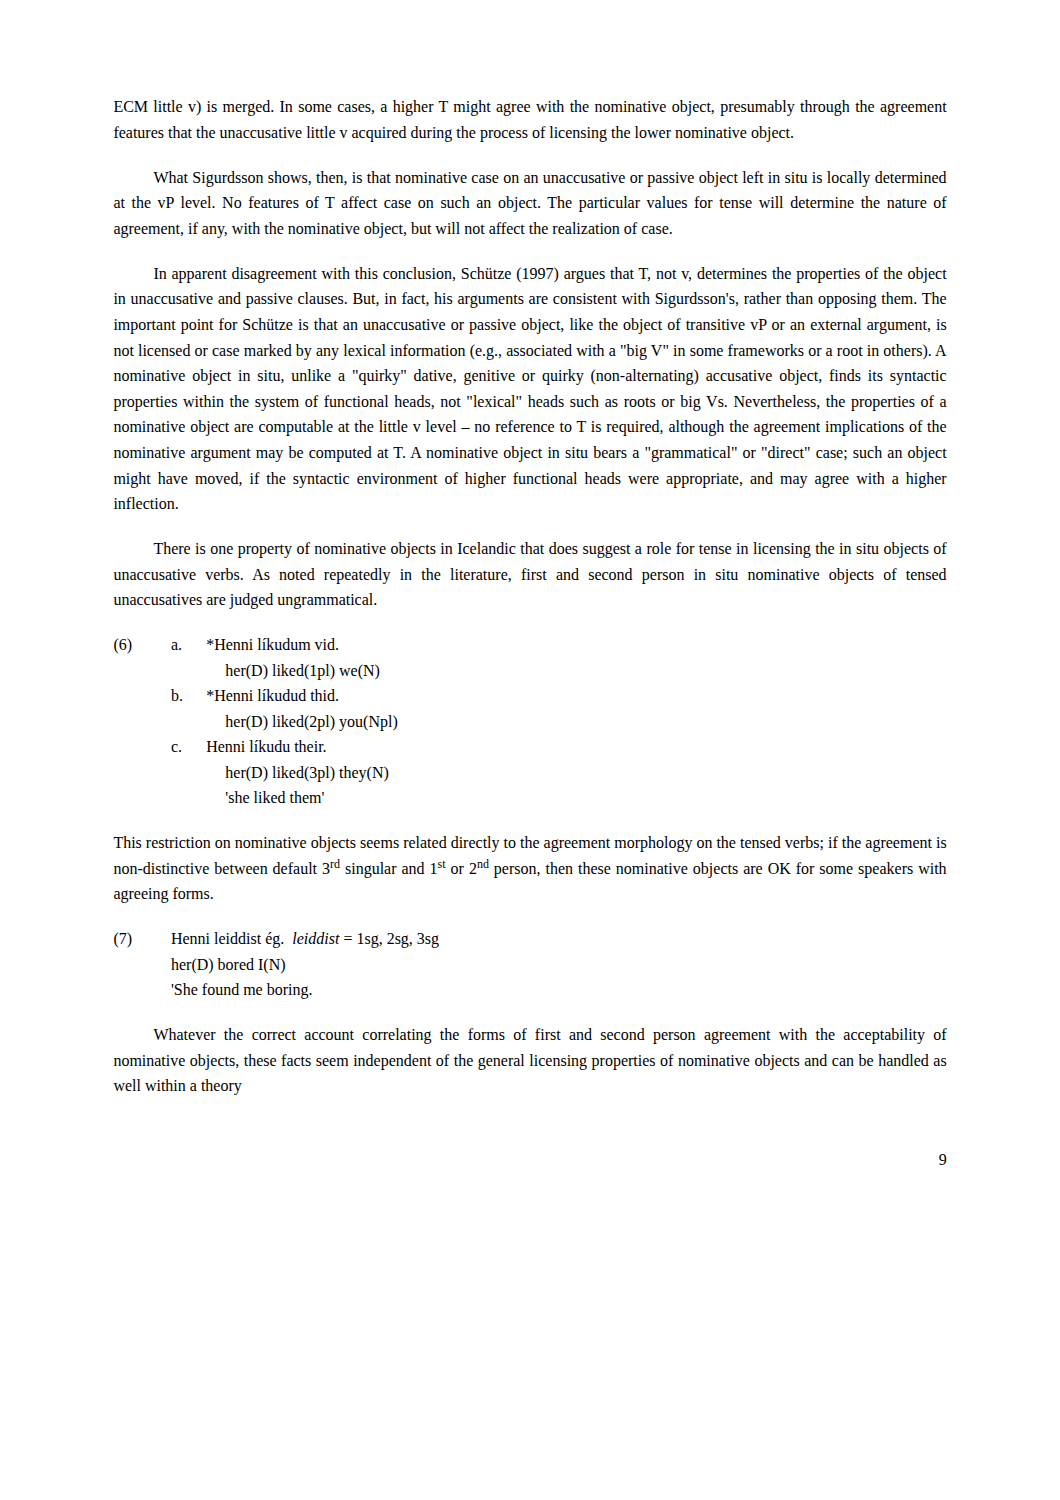ECM little v) is merged. In some cases, a higher T might agree with the nominative object, presumably through the agreement features that the unaccusative little v acquired during the process of licensing the lower nominative object.
What Sigurdsson shows, then, is that nominative case on an unaccusative or passive object left in situ is locally determined at the vP level. No features of T affect case on such an object. The particular values for tense will determine the nature of agreement, if any, with the nominative object, but will not affect the realization of case.
In apparent disagreement with this conclusion, Schütze (1997) argues that T, not v, determines the properties of the object in unaccusative and passive clauses. But, in fact, his arguments are consistent with Sigurdsson's, rather than opposing them. The important point for Schütze is that an unaccusative or passive object, like the object of transitive vP or an external argument, is not licensed or case marked by any lexical information (e.g., associated with a "big V" in some frameworks or a root in others). A nominative object in situ, unlike a "quirky" dative, genitive or quirky (non-alternating) accusative object, finds its syntactic properties within the system of functional heads, not "lexical" heads such as roots or big Vs. Nevertheless, the properties of a nominative object are computable at the little v level – no reference to T is required, although the agreement implications of the nominative argument may be computed at T. A nominative object in situ bears a "grammatical" or "direct" case; such an object might have moved, if the syntactic environment of higher functional heads were appropriate, and may agree with a higher inflection.
There is one property of nominative objects in Icelandic that does suggest a role for tense in licensing the in situ objects of unaccusative verbs. As noted repeatedly in the literature, first and second person in situ nominative objects of tensed unaccusatives are judged ungrammatical.
| (6) | a. | *Henni líkudum vid. her(D) liked(1pl) we(N) |
| | b. | *Henni líkudud thid. her(D) liked(2pl) you(Npl) |
| | c. | Henni líkudu their. her(D) liked(3pl) they(N) 'she liked them' |
This restriction on nominative objects seems related directly to the agreement morphology on the tensed verbs; if the agreement is non-distinctive between default 3rd singular and 1st or 2nd person, then these nominative objects are OK for some speakers with agreeing forms.
| (7) | Henni leiddist ég. leiddist = 1sg, 2sg, 3sg her(D) bored I(N) 'She found me boring. |
Whatever the correct account correlating the forms of first and second person agreement with the acceptability of nominative objects, these facts seem independent of the general licensing properties of nominative objects and can be handled as well within a theory
9